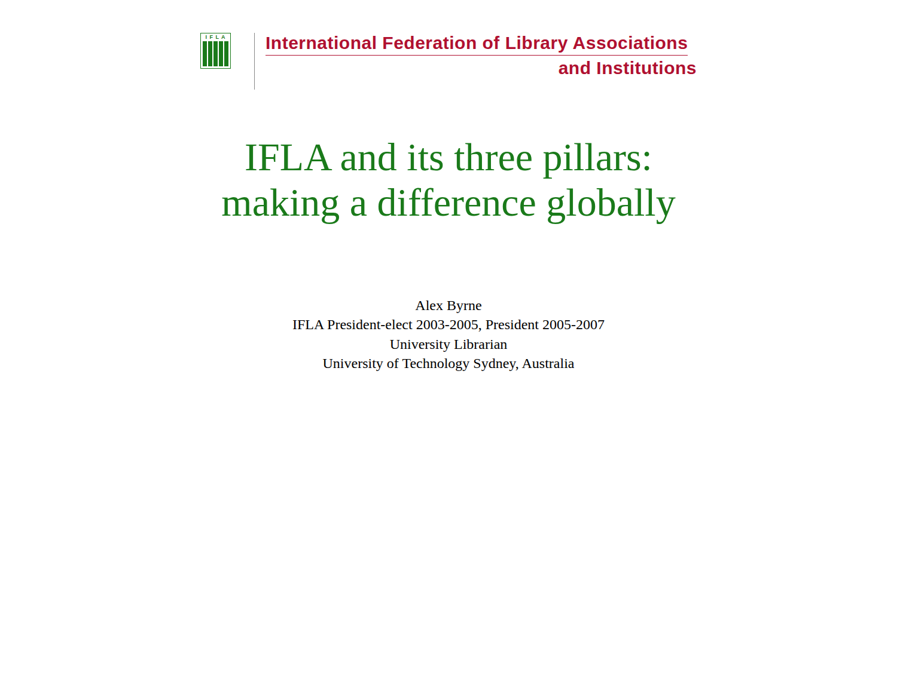I F L A
International Federation of Library Associations
and Institutions
IFLA and its three pillars: making a difference globally
Alex Byrne
IFLA President-elect 2003-2005, President 2005-2007
University Librarian
University of Technology Sydney, Australia